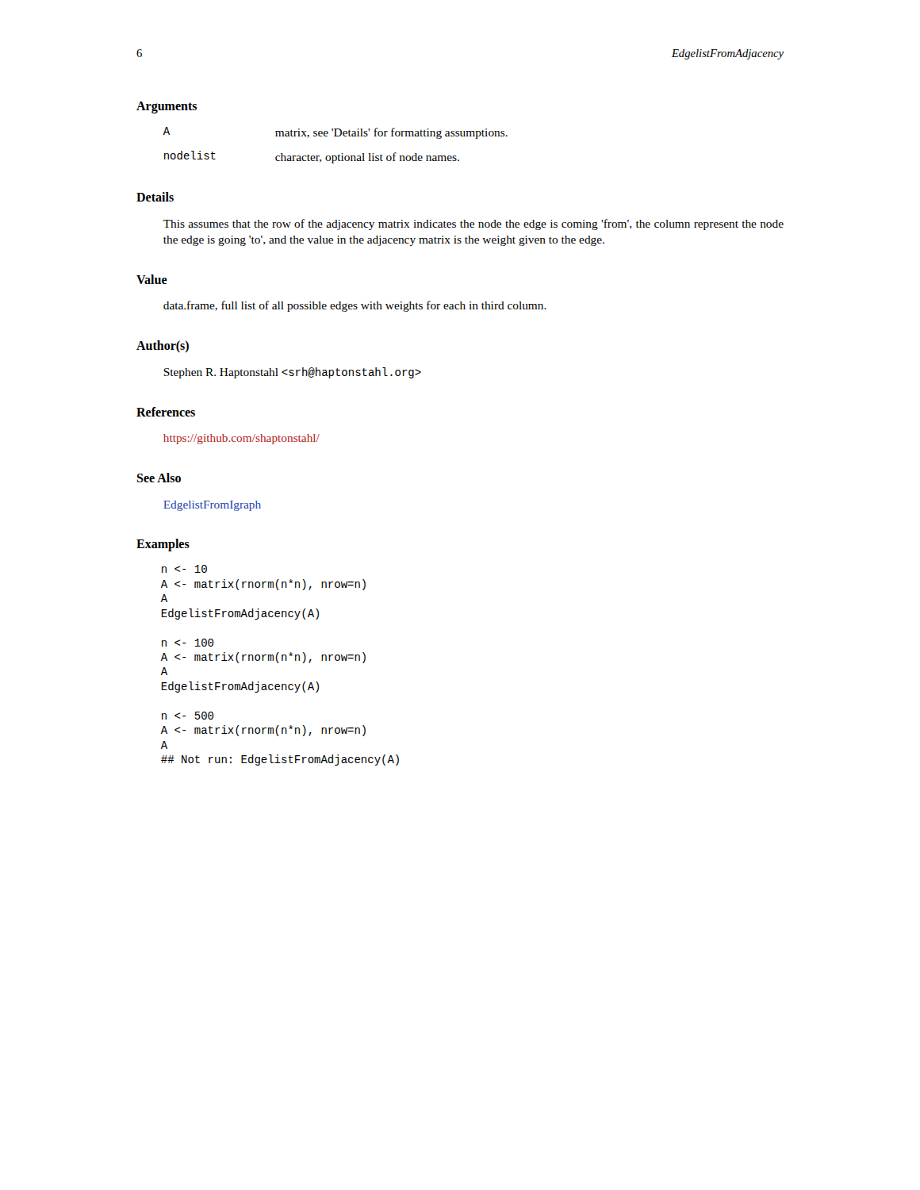6 EdgelistFromAdjacency
Arguments
A
matrix, see 'Details' for formatting assumptions.
nodelist
character, optional list of node names.
Details
This assumes that the row of the adjacency matrix indicates the node the edge is coming 'from', the column represent the node the edge is going 'to', and the value in the adjacency matrix is the weight given to the edge.
Value
data.frame, full list of all possible edges with weights for each in third column.
Author(s)
Stephen R. Haptonstahl <srh@haptonstahl.org>
References
https://github.com/shaptonstahl/
See Also
EdgelistFromIgraph
Examples
n <- 10
A <- matrix(rnorm(n*n), nrow=n)
A
EdgelistFromAdjacency(A)

n <- 100
A <- matrix(rnorm(n*n), nrow=n)
A
EdgelistFromAdjacency(A)

n <- 500
A <- matrix(rnorm(n*n), nrow=n)
A
## Not run: EdgelistFromAdjacency(A)